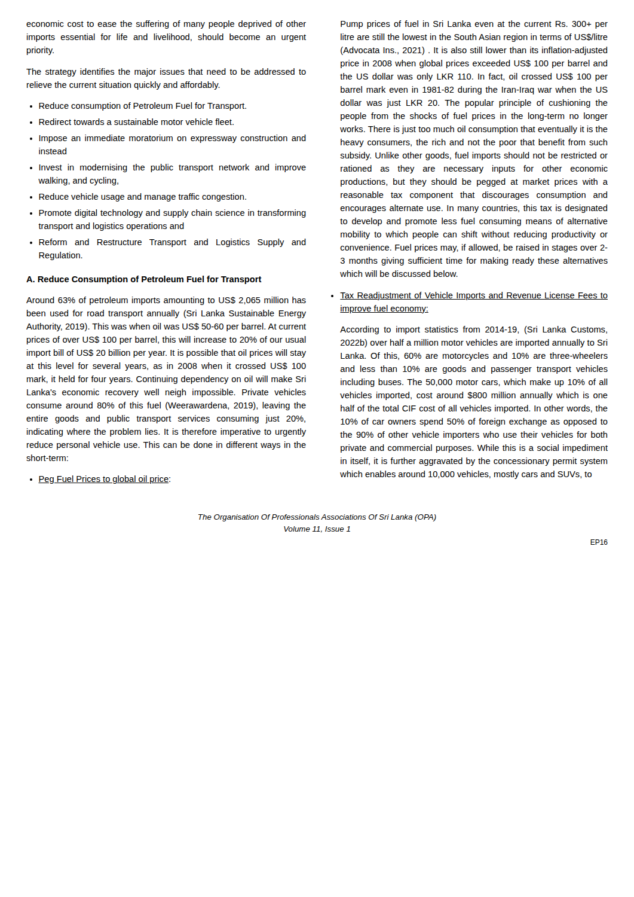economic cost to ease the suffering of many people deprived of other imports essential for life and livelihood, should become an urgent priority.
The strategy identifies the major issues that need to be addressed to relieve the current situation quickly and affordably.
Reduce consumption of Petroleum Fuel for Transport.
Redirect towards a sustainable motor vehicle fleet.
Impose an immediate moratorium on expressway construction and instead
Invest in modernising the public transport network and improve walking, and cycling,
Reduce vehicle usage and manage traffic congestion.
Promote digital technology and supply chain science in transforming transport and logistics operations and
Reform and Restructure Transport and Logistics Supply and Regulation.
A. Reduce Consumption of Petroleum Fuel for Transport
Around 63% of petroleum imports amounting to US$ 2,065 million has been used for road transport annually (Sri Lanka Sustainable Energy Authority, 2019). This was when oil was US$ 50-60 per barrel. At current prices of over US$ 100 per barrel, this will increase to 20% of our usual import bill of US$ 20 billion per year. It is possible that oil prices will stay at this level for several years, as in 2008 when it crossed US$ 100 mark, it held for four years. Continuing dependency on oil will make Sri Lanka's economic recovery well neigh impossible. Private vehicles consume around 80% of this fuel (Weerawardena, 2019), leaving the entire goods and public transport services consuming just 20%, indicating where the problem lies. It is therefore imperative to urgently reduce personal vehicle use. This can be done in different ways in the short-term:
Peg Fuel Prices to global oil price:
Pump prices of fuel in Sri Lanka even at the current Rs. 300+ per litre are still the lowest in the South Asian region in terms of US$/litre (Advocata Ins., 2021) . It is also still lower than its inflation-adjusted price in 2008 when global prices exceeded US$ 100 per barrel and the US dollar was only LKR 110. In fact, oil crossed US$ 100 per barrel mark even in 1981-82 during the Iran-Iraq war when the US dollar was just LKR 20. The popular principle of cushioning the people from the shocks of fuel prices in the long-term no longer works. There is just too much oil consumption that eventually it is the heavy consumers, the rich and not the poor that benefit from such subsidy. Unlike other goods, fuel imports should not be restricted or rationed as they are necessary inputs for other economic productions, but they should be pegged at market prices with a reasonable tax component that discourages consumption and encourages alternate use. In many countries, this tax is designated to develop and promote less fuel consuming means of alternative mobility to which people can shift without reducing productivity or convenience. Fuel prices may, if allowed, be raised in stages over 2-3 months giving sufficient time for making ready these alternatives which will be discussed below.
Tax Readjustment of Vehicle Imports and Revenue License Fees to improve fuel economy:
According to import statistics from 2014-19, (Sri Lanka Customs, 2022b) over half a million motor vehicles are imported annually to Sri Lanka. Of this, 60% are motorcycles and 10% are three-wheelers and less than 10% are goods and passenger transport vehicles including buses. The 50,000 motor cars, which make up 10% of all vehicles imported, cost around $800 million annually which is one half of the total CIF cost of all vehicles imported. In other words, the 10% of car owners spend 50% of foreign exchange as opposed to the 90% of other vehicle importers who use their vehicles for both private and commercial purposes. While this is a social impediment in itself, it is further aggravated by the concessionary permit system which enables around 10,000 vehicles, mostly cars and SUVs, to
The Organisation Of Professionals Associations Of Sri Lanka (OPA)
Volume 11, Issue 1
EP16